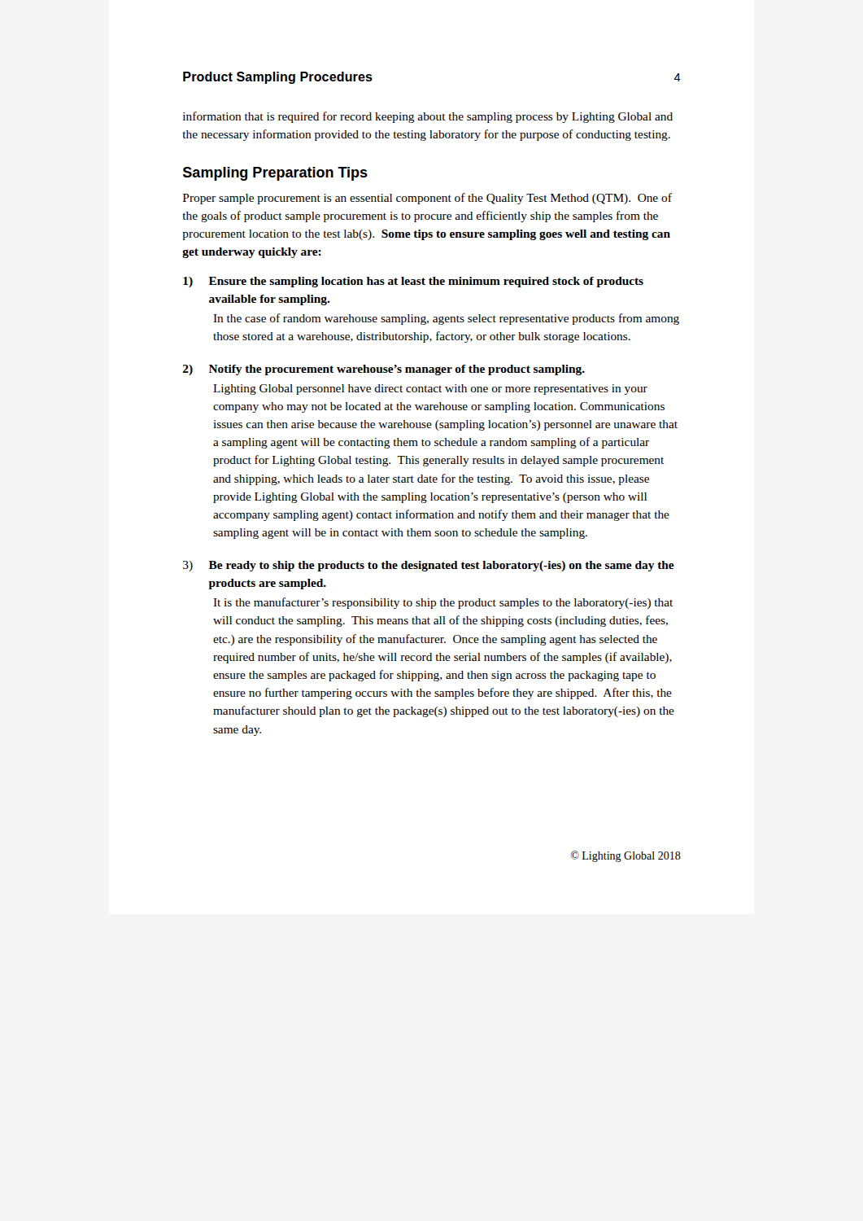Product Sampling Procedures 4
information that is required for record keeping about the sampling process by Lighting Global and the necessary information provided to the testing laboratory for the purpose of conducting testing.
Sampling Preparation Tips
Proper sample procurement is an essential component of the Quality Test Method (QTM). One of the goals of product sample procurement is to procure and efficiently ship the samples from the procurement location to the test lab(s). Some tips to ensure sampling goes well and testing can get underway quickly are:
Ensure the sampling location has at least the minimum required stock of products available for sampling. In the case of random warehouse sampling, agents select representative products from among those stored at a warehouse, distributorship, factory, or other bulk storage locations.
Notify the procurement warehouse’s manager of the product sampling. Lighting Global personnel have direct contact with one or more representatives in your company who may not be located at the warehouse or sampling location. Communications issues can then arise because the warehouse (sampling location’s) personnel are unaware that a sampling agent will be contacting them to schedule a random sampling of a particular product for Lighting Global testing. This generally results in delayed sample procurement and shipping, which leads to a later start date for the testing. To avoid this issue, please provide Lighting Global with the sampling location’s representative’s (person who will accompany sampling agent) contact information and notify them and their manager that the sampling agent will be in contact with them soon to schedule the sampling.
Be ready to ship the products to the designated test laboratory(-ies) on the same day the products are sampled. It is the manufacturer’s responsibility to ship the product samples to the laboratory(-ies) that will conduct the sampling. This means that all of the shipping costs (including duties, fees, etc.) are the responsibility of the manufacturer. Once the sampling agent has selected the required number of units, he/she will record the serial numbers of the samples (if available), ensure the samples are packaged for shipping, and then sign across the packaging tape to ensure no further tampering occurs with the samples before they are shipped. After this, the manufacturer should plan to get the package(s) shipped out to the test laboratory(-ies) on the same day.
© Lighting Global 2018